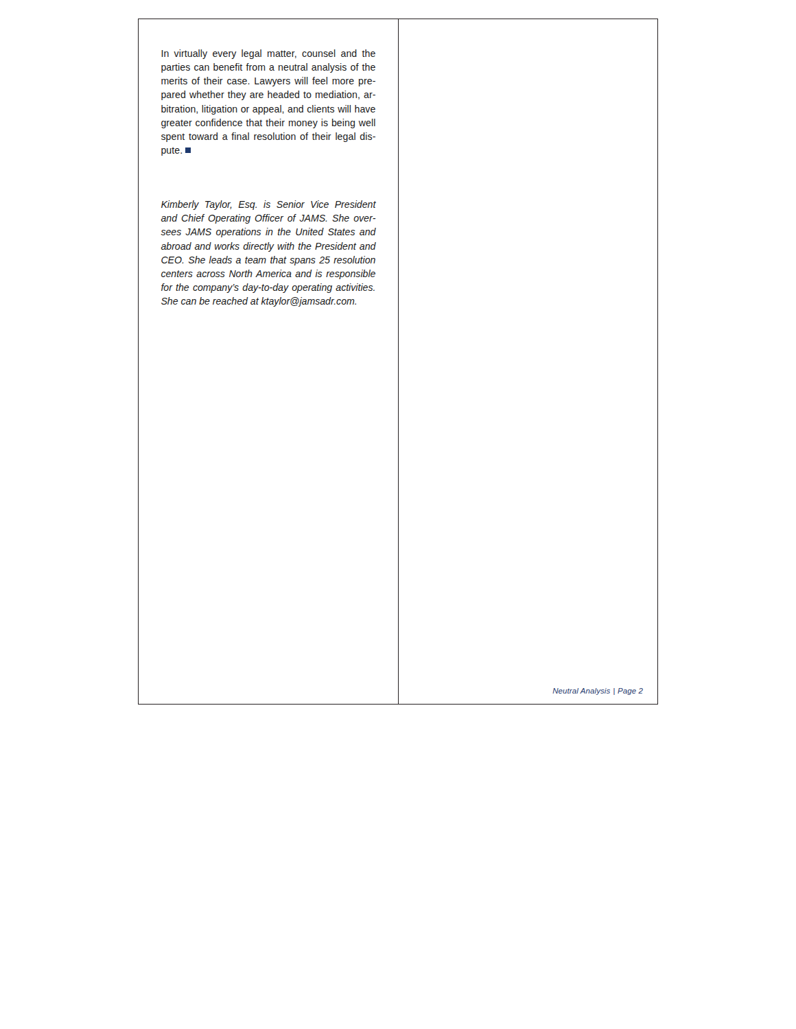In virtually every legal matter, counsel and the parties can benefit from a neutral analysis of the merits of their case. Lawyers will feel more prepared whether they are headed to mediation, arbitration, litigation or appeal, and clients will have greater confidence that their money is being well spent toward a final resolution of their legal dispute.
Kimberly Taylor, Esq. is Senior Vice President and Chief Operating Officer of JAMS. She oversees JAMS operations in the United States and abroad and works directly with the President and CEO. She leads a team that spans 25 resolution centers across North America and is responsible for the company’s day-to-day operating activities. She can be reached at ktaylor@jamsadr.com.
Neutral Analysis|Page 2